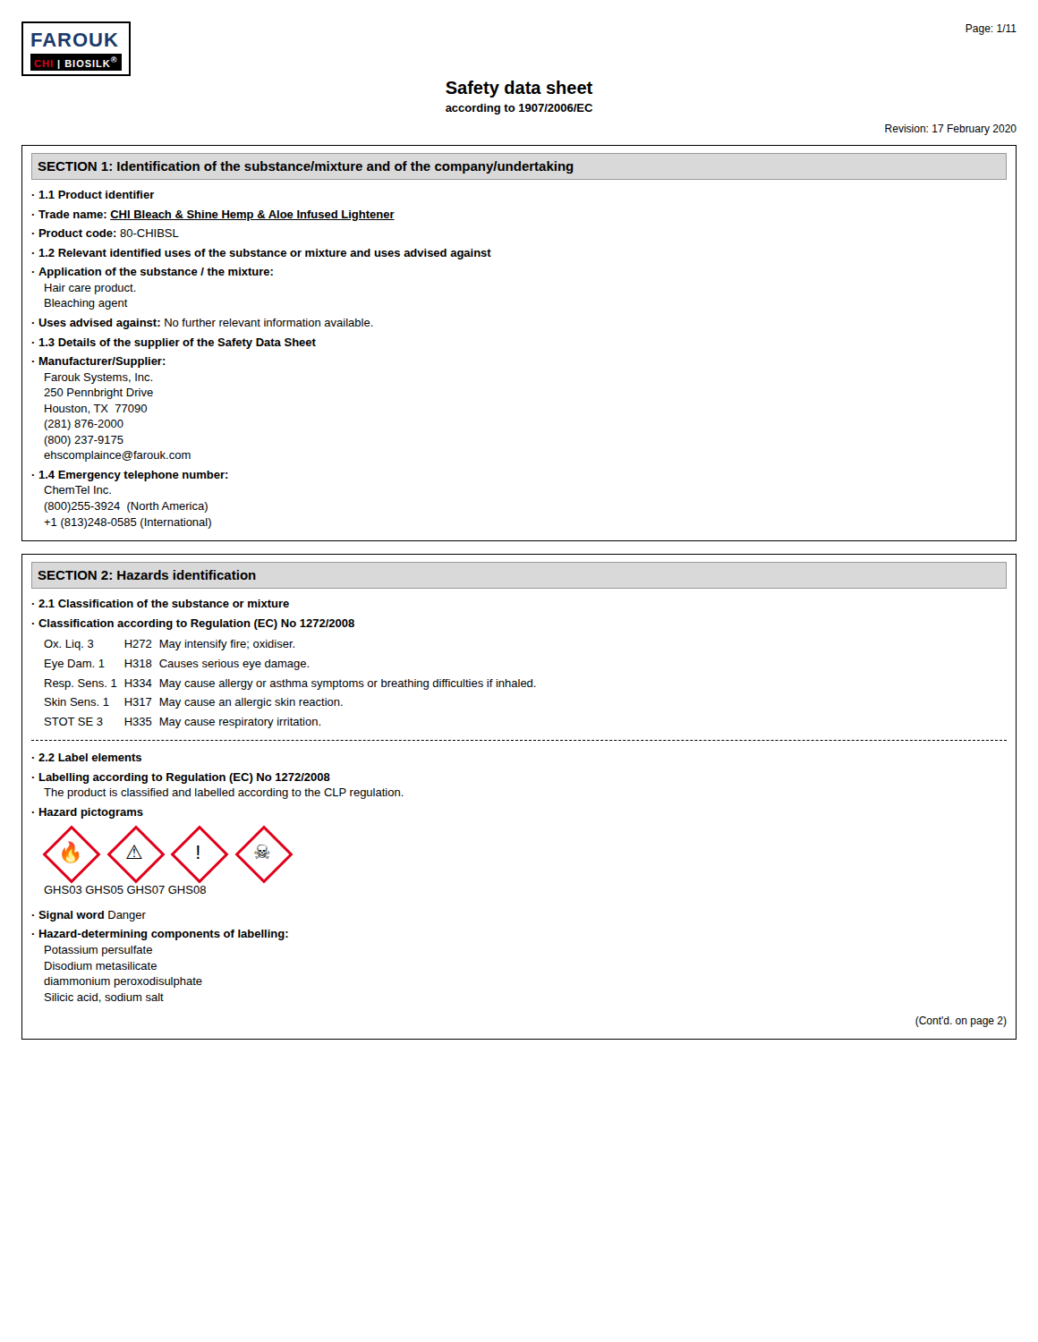FAROUK
CHI | BIOSILK®
Page: 1/11
Safety data sheet
according to 1907/2006/EC
Revision: 17 February 2020
SECTION 1: Identification of the substance/mixture and of the company/undertaking
1.1 Product identifier
Trade name: CHI Bleach & Shine Hemp & Aloe Infused Lightener
Product code: 80-CHIBSL
1.2 Relevant identified uses of the substance or mixture and uses advised against
Application of the substance / the mixture:
Hair care product.
Bleaching agent
Uses advised against: No further relevant information available.
1.3 Details of the supplier of the Safety Data Sheet
Manufacturer/Supplier:
Farouk Systems, Inc.
250 Pennbright Drive
Houston, TX 77090
(281) 876-2000
(800) 237-9175
ehscomplaince@farouk.com
1.4 Emergency telephone number:
ChemTel Inc.
(800)255-3924 (North America)
+1 (813)248-0585 (International)
SECTION 2: Hazards identification
2.1 Classification of the substance or mixture
Classification according to Regulation (EC) No 1272/2008
| Ox. Liq. 3 | H272 | May intensify fire; oxidiser. |
| Eye Dam. 1 | H318 | Causes serious eye damage. |
| Resp. Sens. 1 | H334 | May cause allergy or asthma symptoms or breathing difficulties if inhaled. |
| Skin Sens. 1 | H317 | May cause an allergic skin reaction. |
| STOT SE 3 | H335 | May cause respiratory irritation. |
2.2 Label elements
Labelling according to Regulation (EC) No 1272/2008
The product is classified and labelled according to the CLP regulation.
Hazard pictograms
🔥 ⚠ ! ☠
GHS03 GHS05 GHS07 GHS08
Signal word Danger
Hazard-determining components of labelling:
Potassium persulfate
Disodium metasilicate
diammonium peroxodisulphate
Silicic acid, sodium salt
(Cont'd. on page 2)